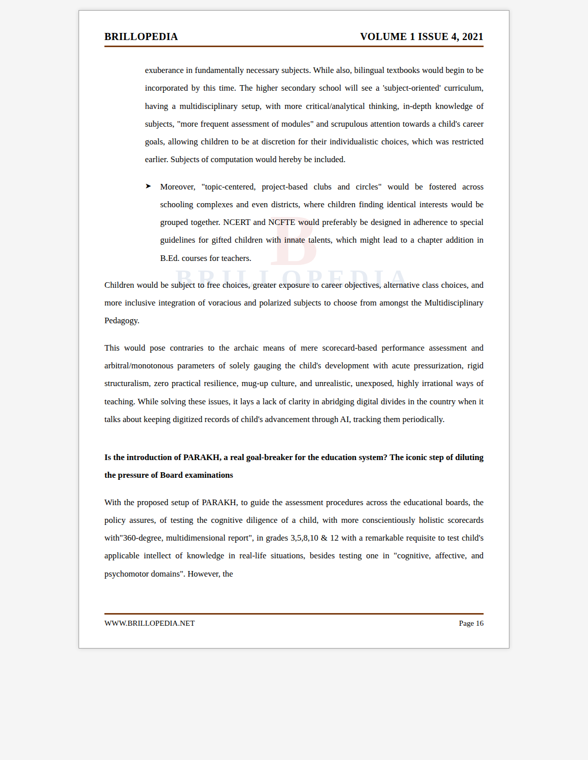BRILLOPEDIA VOLUME 1 ISSUE 4, 2021
B
BRILLOPEDIA
exuberance in fundamentally necessary subjects. While also, bilingual textbooks would begin to be incorporated by this time. The higher secondary school will see a 'subject-oriented' curriculum, having a multidisciplinary setup, with more critical/analytical thinking, in-depth knowledge of subjects, "more frequent assessment of modules" and scrupulous attention towards a child's career goals, allowing children to be at discretion for their individualistic choices, which was restricted earlier. Subjects of computation would hereby be included.
Moreover, "topic-centered, project-based clubs and circles" would be fostered across schooling complexes and even districts, where children finding identical interests would be grouped together. NCERT and NCFTE would preferably be designed in adherence to special guidelines for gifted children with innate talents, which might lead to a chapter addition in B.Ed. courses for teachers.
Children would be subject to free choices, greater exposure to career objectives, alternative class choices, and more inclusive integration of voracious and polarized subjects to choose from amongst the Multidisciplinary Pedagogy.
This would pose contraries to the archaic means of mere scorecard-based performance assessment and arbitral/monotonous parameters of solely gauging the child's development with acute pressurization, rigid structuralism, zero practical resilience, mug-up culture, and unrealistic, unexposed, highly irrational ways of teaching. While solving these issues, it lays a lack of clarity in abridging digital divides in the country when it talks about keeping digitized records of child's advancement through AI, tracking them periodically.
Is the introduction of PARAKH, a real goal-breaker for the education system? The iconic step of diluting the pressure of Board examinations
With the proposed setup of PARAKH, to guide the assessment procedures across the educational boards, the policy assures, of testing the cognitive diligence of a child, with more conscientiously holistic scorecards with"360-degree, multidimensional report", in grades 3,5,8,10 & 12 with a remarkable requisite to test child's applicable intellect of knowledge in real-life situations, besides testing one in "cognitive, affective, and psychomotor domains". However, the
WWW.BRILLOPEDIA.NET Page 16